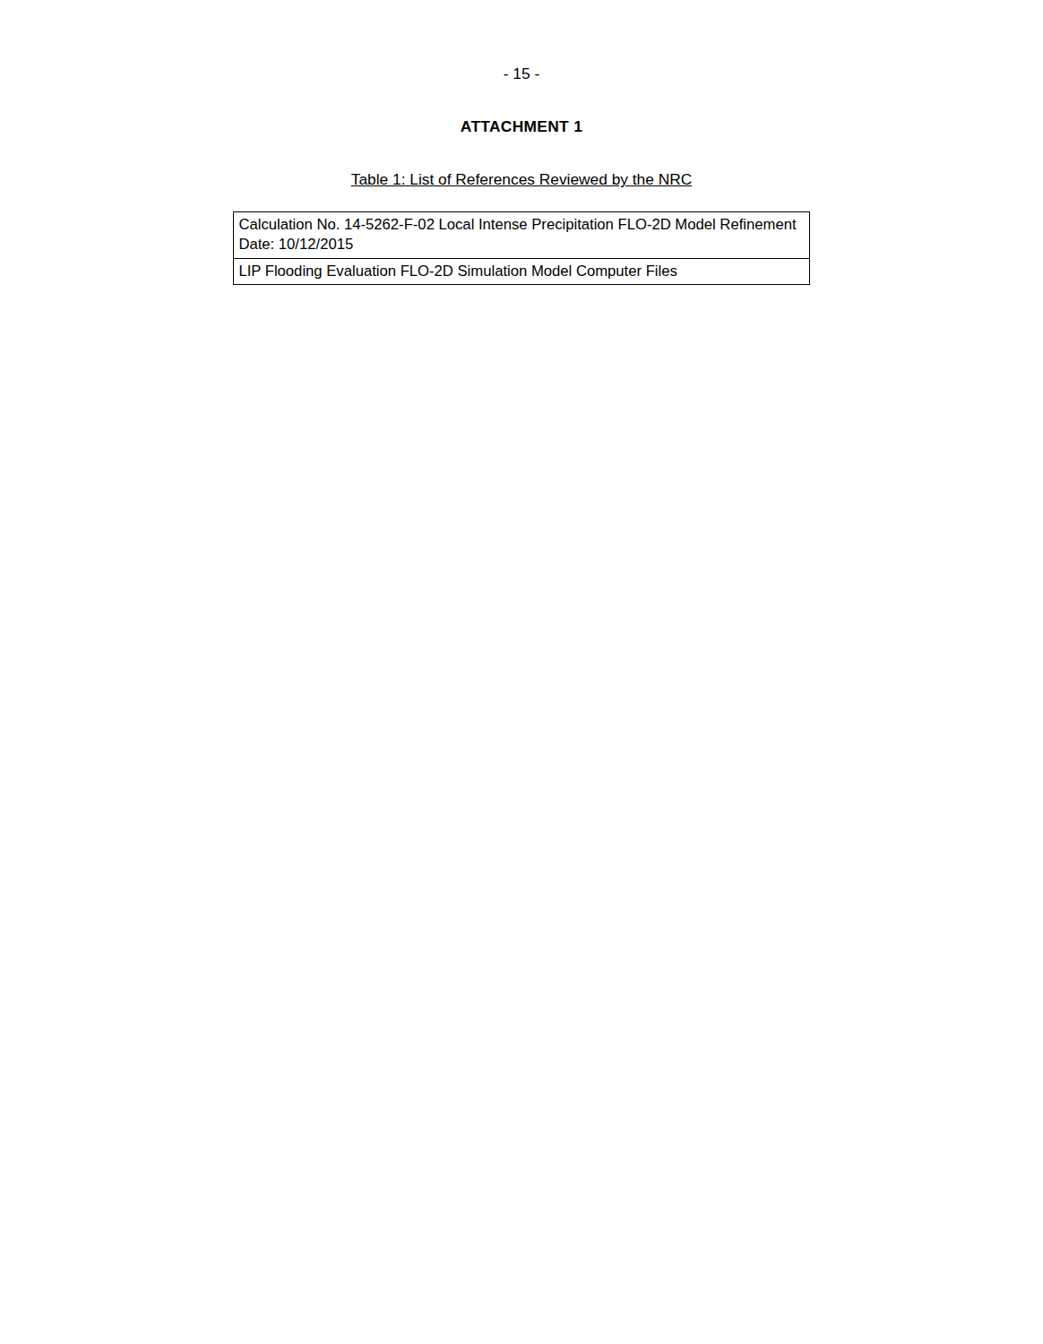- 15 -
ATTACHMENT 1
Table 1: List of References Reviewed by the NRC
| Calculation No. 14-5262-F-02 Local Intense Precipitation FLO-2D Model Refinement Date: 10/12/2015 |
| LIP Flooding Evaluation FLO-2D Simulation Model Computer Files |